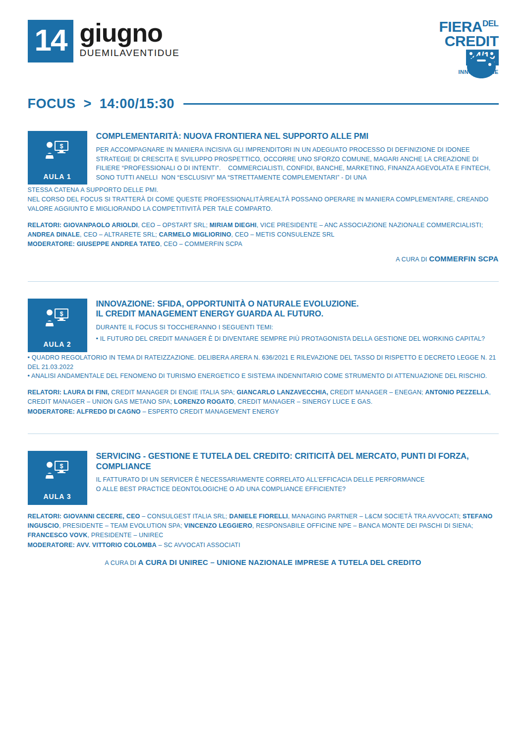14
giugno
DUEMILAVENTIDUE
FIERADEL
CREDIT
14/15GIUGNO 2022
INNOVAZIONE
FOCUS > 14:00/15:30
$
AULA 1
COMPLEMENTARITÀ: NUOVA FRONTIERA NEL SUPPORTO ALLE PMI
PER ACCOMPAGNARE IN MANIERA INCISIVA GLI IMPRENDITORI IN UN ADEGUATO PROCESSO DI DEFINIZIONE DI IDONEE STRATEGIE DI CRESCITA E SVILUPPO PROSPETTICO, OCCORRE UNO SFORZO COMUNE, MAGARI ANCHE LA CREAZIONE DI FILIERE “PROFESSIONALI O DI INTENTI”. COMMERCIALISTI, CONFIDI, BANCHE, MARKETING, FINANZA AGEVOLATA E FINTECH, SONO TUTTI ANELLI NON “ESCLUSIVI” MA “STRETTAMENTE COMPLEMENTARI” - DI UNA
STESSA CATENA A SUPPORTO DELLE PMI.
NEL CORSO DEL FOCUS SI TRATTERÀ DI COME QUESTE PROFESSIONALITÀ/REALTÀ POSSANO OPERARE IN MANIERA COMPLEMENTARE, CREANDO VALORE AGGIUNTO E MIGLIORANDO LA COMPETITIVITÀ PER TALE COMPARTO.
RELATORI: GIOVANPAOLO ARIOLDI, CEO – OPSTART SRL; MIRIAM DIEGHI, VICE PRESIDENTE – ANC ASSOCIAZIONE NAZIONALE COMMERCIALISTI; ANDREA DINALE, CEO – ALTRARETE SRL; CARMELO MIGLIORINO, CEO – METIS CONSULENZE SRL
MODERATORE: GIUSEPPE ANDREA TATEO, CEO – COMMERFIN SCPA
A CURA DI COMMERFIN SCPA
$
AULA 2
INNOVAZIONE: SFIDA, OPPORTUNITÀ O NATURALE EVOLUZIONE.
IL CREDIT MANAGEMENT ENERGY GUARDA AL FUTURO.
DURANTE IL FOCUS SI TOCCHERANNO I SEGUENTI TEMI:
IL FUTURO DEL CREDIT MANAGER È DI DIVENTARE SEMPRE PIÙ PROTAGONISTA DELLA GESTIONE DEL WORKING CAPITAL?
• QUADRO REGOLATORIO IN TEMA DI RATEIZZAZIONE. DELIBERA ARERA N. 636/2021 E RILEVAZIONE DEL TASSO DI RISPETTO E DECRETO LEGGE N. 21 DEL 21.03.2022
• ANALISI ANDAMENTALE DEL FENOMENO DI TURISMO ENERGETICO E SISTEMA INDENNITARIO COME STRUMENTO DI ATTENUAZIONE DEL RISCHIO.
RELATORI: LAURA DI FINI, CREDIT MANAGER DI ENGIE ITALIA SPA; GIANCARLO LANZAVECCHIA, CREDIT MANAGER – ENEGAN; ANTONIO PEZZELLA, CREDIT MANAGER – UNION GAS METANO SPA; LORENZO ROGATO, CREDIT MANAGER – SINERGY LUCE E GAS.
MODERATORE: ALFREDO DI CAGNO – ESPERTO CREDIT MANAGEMENT ENERGY
$
AULA 3
SERVICING - GESTIONE E TUTELA DEL CREDITO: CRITICITÀ DEL MERCATO, PUNTI DI FORZA, COMPLIANCE
IL FATTURATO DI UN SERVICER È NECESSARIAMENTE CORRELATO ALL’EFFICACIA DELLE PERFORMANCE
O ALLE BEST PRACTICE DEONTOLOGICHE O AD UNA COMPLIANCE EFFICIENTE?
RELATORI: GIOVANNI CECERE, CEO – CONSULGEST ITALIA SRL; DANIELE FIORELLI, MANAGING PARTNER – L&CM SOCIETÀ TRA AVVOCATI; STEFANO INGUSCIO, PRESIDENTE – TEAM EVOLUTION SPA; VINCENZO LEGGIERO, RESPONSABILE OFFICINE NPE – BANCA MONTE DEI PASCHI DI SIENA; FRANCESCO VOVK, PRESIDENTE – UNIREC
MODERATORE: AVV. VITTORIO COLOMBA – SC AVVOCATI ASSOCIATI
A CURA DI A CURA DI UNIREC – UNIONE NAZIONALE IMPRESE A TUTELA DEL CREDITO